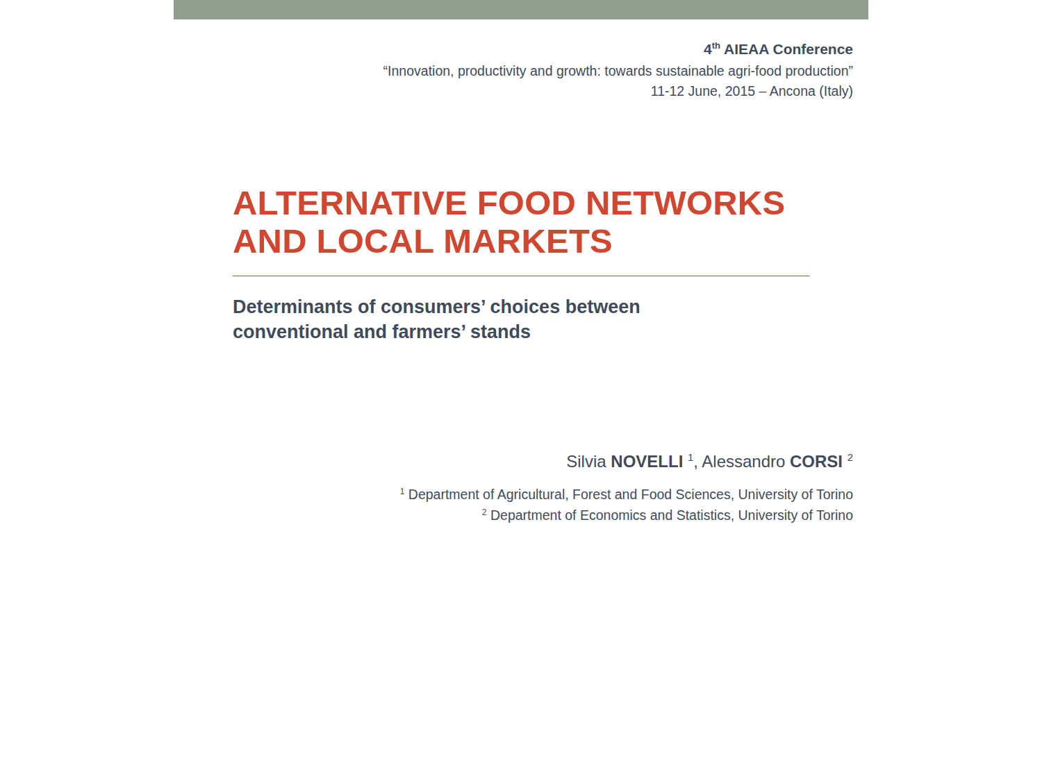4th AIEAA Conference “Innovation, productivity and growth: towards sustainable agri-food production” 11-12 June, 2015 – Ancona (Italy)
ALTERNATIVE FOOD NETWORKS AND LOCAL MARKETS
Determinants of consumers’ choices between conventional and farmers’ stands
Silvia NOVELLI 1, Alessandro CORSI 2
1 Department of Agricultural, Forest and Food Sciences, University of Torino
2 Department of Economics and Statistics, University of Torino